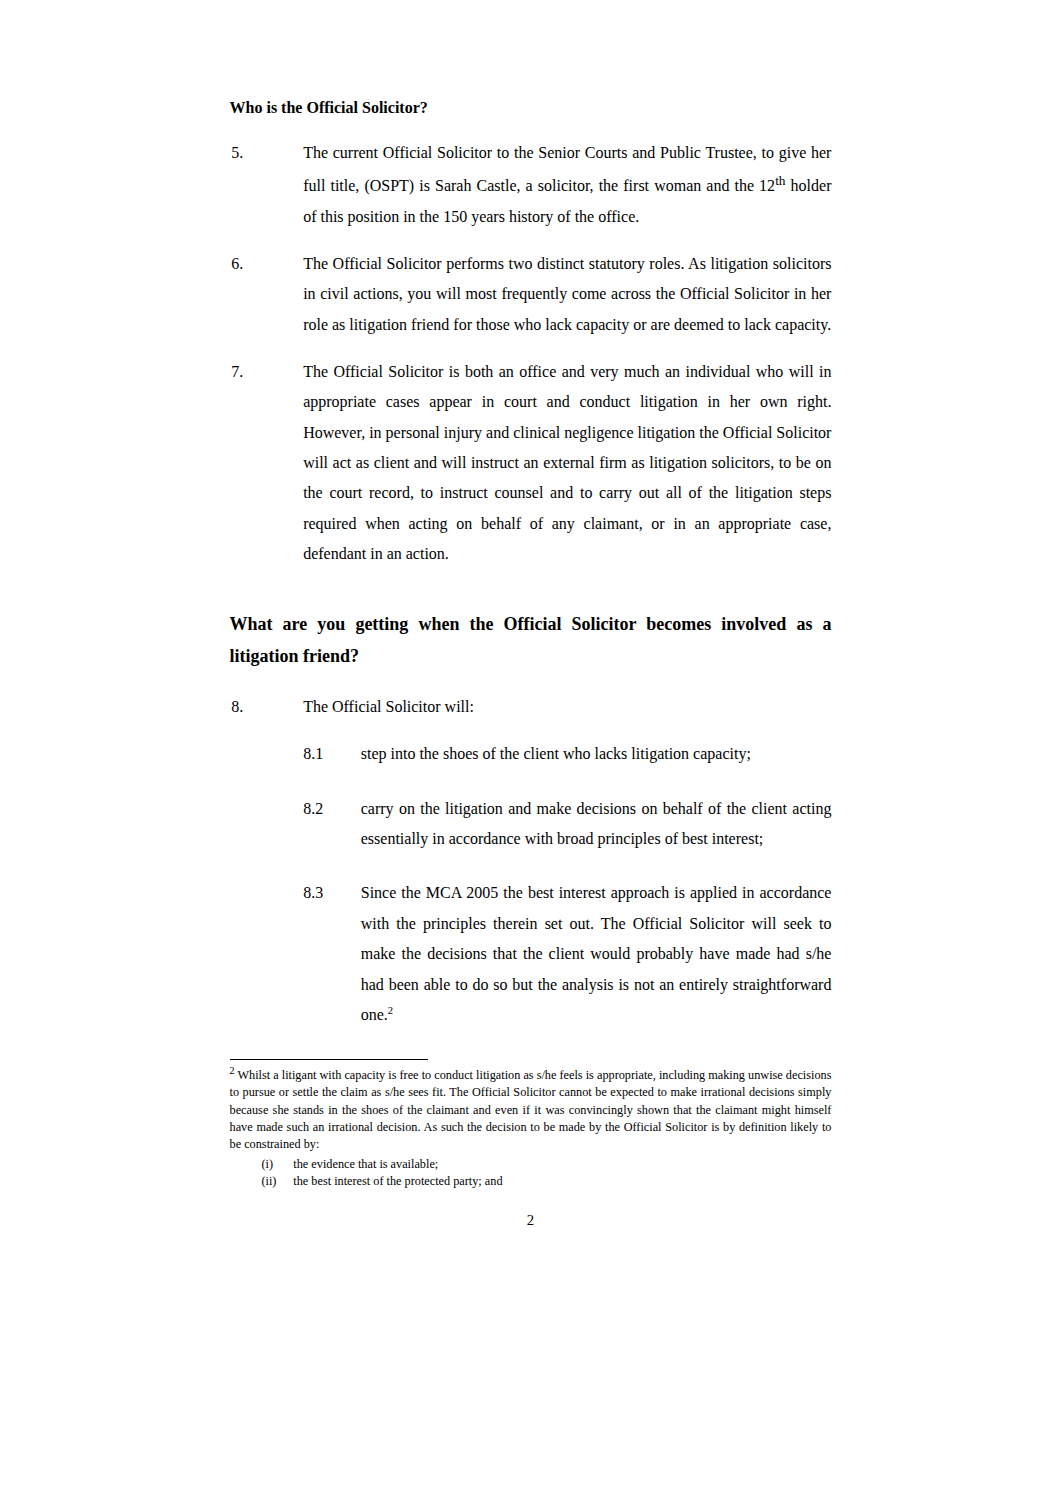Who is the Official Solicitor?
5.
The current Official Solicitor to the Senior Courts and Public Trustee, to give her full title, (OSPT) is Sarah Castle, a solicitor, the first woman and the 12th holder of this position in the 150 years history of the office.
6.
The Official Solicitor performs two distinct statutory roles. As litigation solicitors in civil actions, you will most frequently come across the Official Solicitor in her role as litigation friend for those who lack capacity or are deemed to lack capacity.
7.
The Official Solicitor is both an office and very much an individual who will in appropriate cases appear in court and conduct litigation in her own right. However, in personal injury and clinical negligence litigation the Official Solicitor will act as client and will instruct an external firm as litigation solicitors, to be on the court record, to instruct counsel and to carry out all of the litigation steps required when acting on behalf of any claimant, or in an appropriate case, defendant in an action.
What are you getting when the Official Solicitor becomes involved as a litigation friend?
8.
The Official Solicitor will:
8.1
step into the shoes of the client who lacks litigation capacity;
8.2
carry on the litigation and make decisions on behalf of the client acting essentially in accordance with broad principles of best interest;
8.3
Since the MCA 2005 the best interest approach is applied in accordance with the principles therein set out. The Official Solicitor will seek to make the decisions that the client would probably have made had s/he had been able to do so but the analysis is not an entirely straightforward one.2
2 Whilst a litigant with capacity is free to conduct litigation as s/he feels is appropriate, including making unwise decisions to pursue or settle the claim as s/he sees fit. The Official Solicitor cannot be expected to make irrational decisions simply because she stands in the shoes of the claimant and even if it was convincingly shown that the claimant might himself have made such an irrational decision. As such the decision to be made by the Official Solicitor is by definition likely to be constrained by:
(i) the evidence that is available;
(ii) the best interest of the protected party; and
2